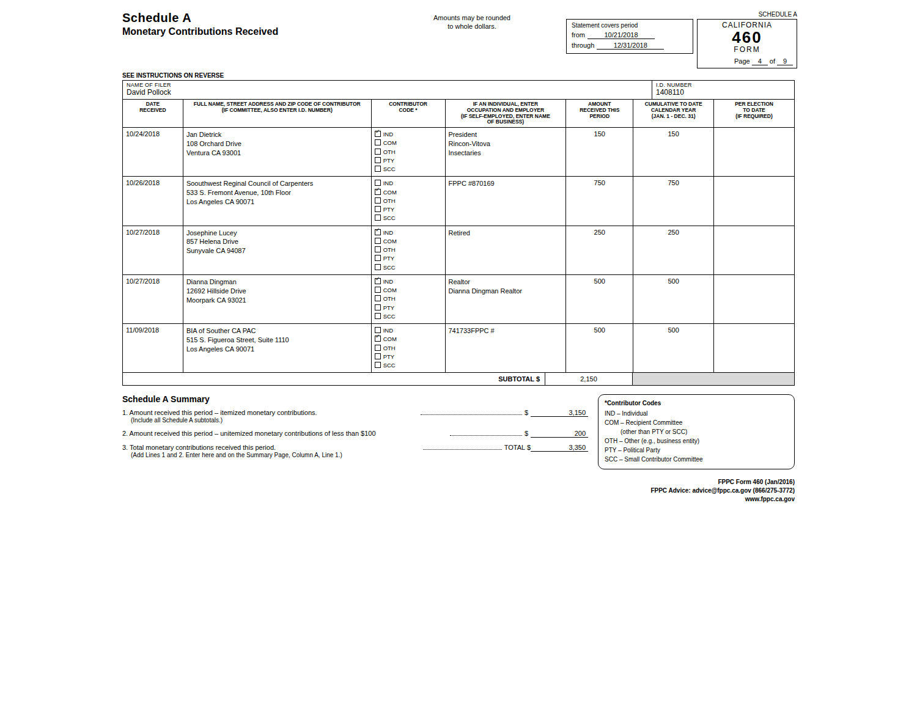Schedule A
Monetary Contributions Received
Amounts may be rounded
to whole dollars.
SCHEDULE A
Statement covers period
from 10/21/2018
through 12/31/2018
CALIFORNIA
460
FORM
Page 4 of 9
SEE INSTRUCTIONS ON REVERSE
NAME OF FILER
David Pollock
I.D. NUMBER
1408110
| DATE RECEIVED | FULL NAME, STREET ADDRESS AND ZIP CODE OF CONTRIBUTOR (IF COMMITTEE, ALSO ENTER I.D. NUMBER) | CONTRIBUTOR CODE * | IF AN INDIVIDUAL, ENTER OCCUPATION AND EMPLOYER (IF SELF-EMPLOYED, ENTER NAME OF BUSINESS) | AMOUNT RECEIVED THIS PERIOD | CUMULATIVE TO DATE CALENDAR YEAR (JAN. 1 - DEC. 31) | PER ELECTION TO DATE (IF REQUIRED) |
| --- | --- | --- | --- | --- | --- | --- |
| 10/24/2018 | Jan Dietrick 108 Orchard Drive Ventura CA 93001 | IND COM OTH PTY SCC | President Rincon-Vitova Insectaries | 150 | 150 | |
| 10/26/2018 | Soouthwest Reginal Council of Carpenters 533 S. Fremont Avenue, 10th Floor Los Angeles CA 90071 | IND COM OTH PTY SCC | FPPC #870169 | 750 | 750 | |
| 10/27/2018 | Josephine Lucey 857 Helena Drive Sunyvale CA 94087 | IND COM OTH PTY SCC | Retired | 250 | 250 | |
| 10/27/2018 | Dianna Dingman 12692 Hillside Drive Moorpark CA 93021 | IND COM OTH PTY SCC | Realtor Dianna Dingman Realtor | 500 | 500 | |
| 11/09/2018 | BIA of Souther CA PAC 515 S. Figueroa Street, Suite 1110 Los Angeles CA 90071 | IND COM OTH PTY SCC | 741733FPPC # | 500 | 500 | |
SUBTOTAL $
2,150
Schedule A Summary
1. Amount received this period – itemized monetary contributions.
(Include all Schedule A subtotals.) $ 3,150
2. Amount received this period – unitemized monetary contributions of less than $100 $ 200
3. Total monetary contributions received this period.
(Add Lines 1 and 2. Enter here and on the Summary Page, Column A, Line 1.) TOTAL $ 3,350
*Contributor Codes
IND – Individual
COM – Recipient Committee
(other than PTY or SCC)
OTH – Other (e.g., business entity)
PTY – Political Party
SCC – Small Contributor Committee
FPPC Form 460 (Jan/2016)
FPPC Advice: advice@fppc.ca.gov (866/275-3772)
www.fppc.ca.gov